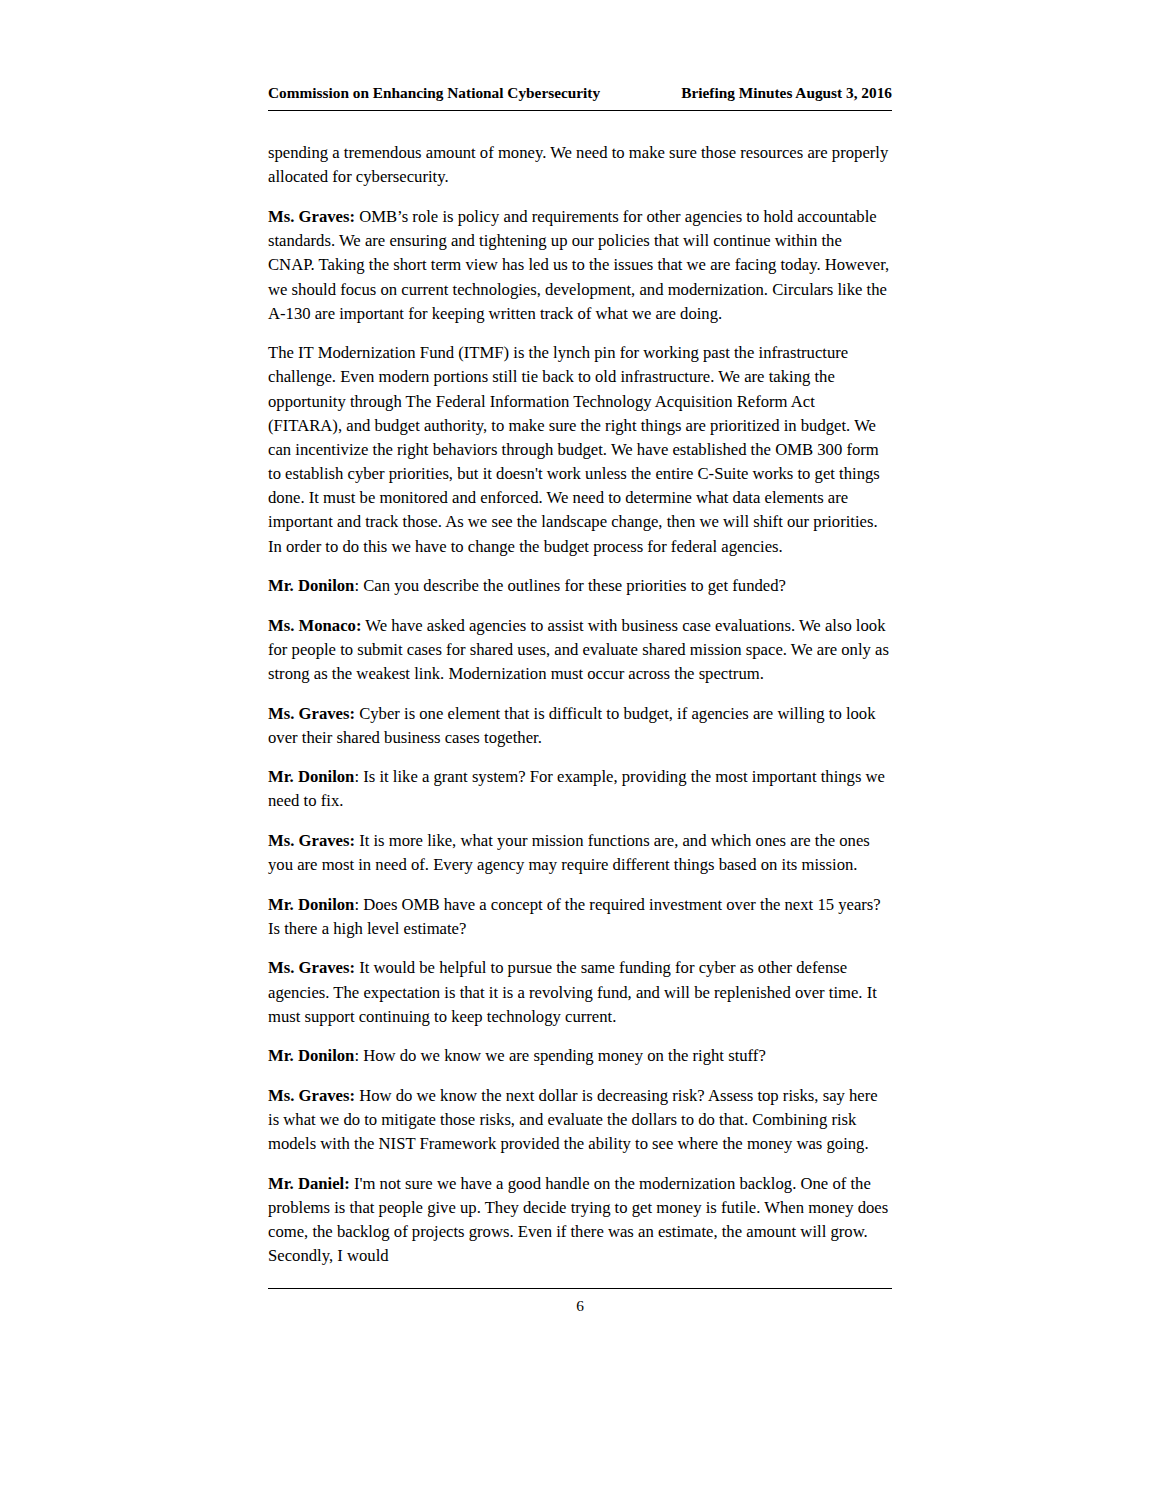Commission on Enhancing National Cybersecurity
Briefing Minutes August 3, 2016
spending a tremendous amount of money. We need to make sure those resources are properly allocated for cybersecurity.
Ms. Graves: OMB’s role is policy and requirements for other agencies to hold accountable standards. We are ensuring and tightening up our policies that will continue within the CNAP. Taking the short term view has led us to the issues that we are facing today. However, we should focus on current technologies, development, and modernization. Circulars like the A-130 are important for keeping written track of what we are doing.
The IT Modernization Fund (ITMF) is the lynch pin for working past the infrastructure challenge. Even modern portions still tie back to old infrastructure. We are taking the opportunity through The Federal Information Technology Acquisition Reform Act (FITARA), and budget authority, to make sure the right things are prioritized in budget. We can incentivize the right behaviors through budget. We have established the OMB 300 form to establish cyber priorities, but it doesn't work unless the entire C-Suite works to get things done. It must be monitored and enforced. We need to determine what data elements are important and track those. As we see the landscape change, then we will shift our priorities. In order to do this we have to change the budget process for federal agencies.
Mr. Donilon: Can you describe the outlines for these priorities to get funded?
Ms. Monaco: We have asked agencies to assist with business case evaluations. We also look for people to submit cases for shared uses, and evaluate shared mission space. We are only as strong as the weakest link. Modernization must occur across the spectrum.
Ms. Graves: Cyber is one element that is difficult to budget, if agencies are willing to look over their shared business cases together.
Mr. Donilon: Is it like a grant system? For example, providing the most important things we need to fix.
Ms. Graves: It is more like, what your mission functions are, and which ones are the ones you are most in need of. Every agency may require different things based on its mission.
Mr. Donilon: Does OMB have a concept of the required investment over the next 15 years? Is there a high level estimate?
Ms. Graves: It would be helpful to pursue the same funding for cyber as other defense agencies. The expectation is that it is a revolving fund, and will be replenished over time. It must support continuing to keep technology current.
Mr. Donilon: How do we know we are spending money on the right stuff?
Ms. Graves: How do we know the next dollar is decreasing risk? Assess top risks, say here is what we do to mitigate those risks, and evaluate the dollars to do that. Combining risk models with the NIST Framework provided the ability to see where the money was going.
Mr. Daniel: I'm not sure we have a good handle on the modernization backlog. One of the problems is that people give up. They decide trying to get money is futile. When money does come, the backlog of projects grows. Even if there was an estimate, the amount will grow. Secondly, I would
6